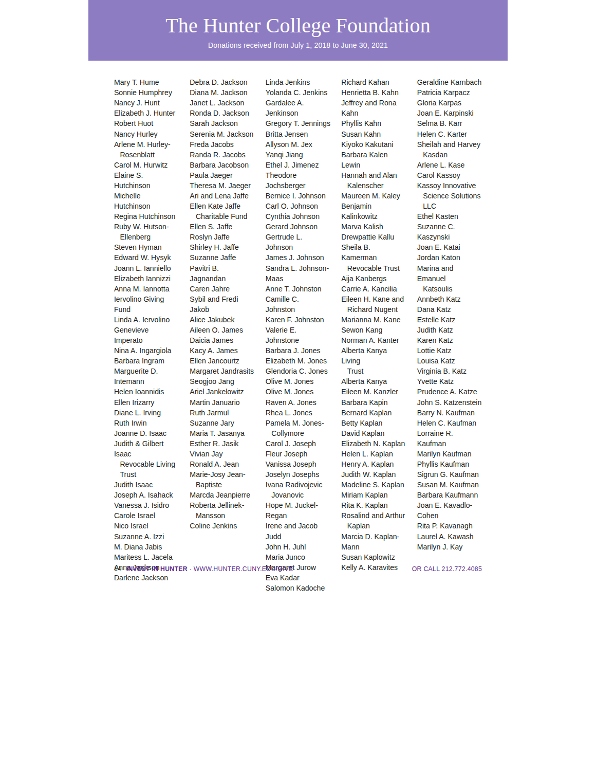The Hunter College Foundation
Donations received from July 1, 2018 to June 30, 2021
Mary T. Hume
Sonnie Humphrey
Nancy J. Hunt
Elizabeth J. Hunter
Robert Huot
Nancy Hurley
Arlene M. Hurley-Rosenblatt
Carol M. Hurwitz
Elaine S. Hutchinson
Michelle Hutchinson
Regina Hutchinson
Ruby W. Hutson-Ellenberg
Steven Hyman
Edward W. Hysyk
Joann L. Ianniello
Elizabeth Iannizzi
Anna M. Iannotta
Iervolino Giving Fund
Linda A. Iervolino
Genevieve Imperato
Nina A. Ingargiola
Barbara Ingram
Marguerite D. Intemann
Helen Ioannidis
Ellen Irizarry
Diane L. Irving
Ruth Irwin
Joanne D. Isaac
Judith & Gilbert IsaacRevocable Living Trust
Judith Isaac
Joseph A. Isahack
Vanessa J. Isidro
Carole Israel
Nico Israel
Suzanne A. Izzi
M. Diana Jabis
Maritess L. Jacela
Anna Jackson
Darlene Jackson
Debra D. Jackson
Diana M. Jackson
Janet L. Jackson
Ronda D. Jackson
Sarah Jackson
Serenia M. Jackson
Freda Jacobs
Randa R. Jacobs
Barbara Jacobson
Paula Jaeger
Theresa M. Jaeger
Ari and Lena Jaffe
Ellen Kate JaffeCharitable Fund
Ellen S. Jaffe
Roslyn Jaffe
Shirley H. Jaffe
Suzanne Jaffe
Pavitri B. Jagnandan
Caren Jahre
Sybil and Fredi Jakob
Alice Jakubek
Aileen O. James
Daicia James
Kacy A. James
Ellen Jancourtz
Margaret Jandrasits
Seogjoo Jang
Ariel Jankelowitz
Martin Januario
Ruth Jarmul
Suzanne Jary
Maria T. Jasanya
Esther R. Jasik
Vivian Jay
Ronald A. Jean
Marie-Josy Jean-Baptiste
Marcda Jeanpierre
Roberta Jellinek-Mansson
Coline Jenkins
Linda Jenkins
Yolanda C. Jenkins
Gardalee A. Jenkinson
Gregory T. Jennings
Britta Jensen
Allyson M. Jex
Yanqi Jiang
Ethel J. Jimenez
Theodore Jochsberger
Bernice I. Johnson
Carl O. Johnson
Cynthia Johnson
Gerard Johnson
Gertrude L. Johnson
James J. Johnson
Sandra L. Johnson-Maas
Anne T. Johnston
Camille C. Johnston
Karen F. Johnston
Valerie E. Johnstone
Barbara J. Jones
Elizabeth M. Jones
Glendoria C. Jones
Olive M. Jones
Olive M. Jones
Raven A. Jones
Rhea L. Jones
Pamela M. Jones-Collymore
Carol J. Joseph
Fleur Joseph
Vanissa Joseph
Joselyn Josephs
Ivana RadivojevicJovanovic
Hope M. Juckel-Regan
Irene and Jacob Judd
John H. Juhl
Maria Junco
Margaret Jurow
Eva Kadar
Salomon Kadoche
Richard Kahan
Henrietta B. Kahn
Jeffrey and Rona Kahn
Phyllis Kahn
Susan Kahn
Kiyoko Kakutani
Barbara Kalen Lewin
Hannah and AlanKalenscher
Maureen M. Kaley
Benjamin Kalinkowitz
Marva Kalish
Drewpattie Kallu
Sheila B. KamermanRevocable Trust
Aija Kanbergs
Carrie A. Kancilia
Eileen H. Kane andRichard Nugent
Marianna M. Kane
Sewon Kang
Norman A. Kanter
Alberta Kanya LivingTrust
Alberta Kanya
Eileen M. Kanzler
Barbara Kapin
Bernard Kaplan
Betty Kaplan
David Kaplan
Elizabeth N. Kaplan
Helen L. Kaplan
Henry A. Kaplan
Judith W. Kaplan
Madeline S. Kaplan
Miriam Kaplan
Rita K. Kaplan
Rosalind and ArthurKaplan
Marcia D. Kaplan-Mann
Susan Kaplowitz
Kelly A. Karavites
Geraldine Karnbach
Patricia Karpacz
Gloria Karpas
Joan E. Karpinski
Selma B. Karr
Helen C. Karter
Sheilah and HarveyKasdan
Arlene L. Kase
Carol Kassoy
Kassoy InnovativeScience Solutions LLC
Ethel Kasten
Suzanne C. Kaszynski
Joan E. Katai
Jordan Katon
Marina and EmanuelKatsoulis
Annbeth Katz
Dana Katz
Estelle Katz
Judith Katz
Karen Katz
Lottie Katz
Louisa Katz
Virginia B. Katz
Yvette Katz
Prudence A. Katze
John S. Katzenstein
Barry N. Kaufman
Helen C. Kaufman
Lorraine R. Kaufman
Marilyn Kaufman
Phyllis Kaufman
Sigrun G. Kaufman
Susan M. Kaufman
Barbara Kaufmann
Joan E. Kavadlo-Cohen
Rita P. Kavanagh
Laurel A. Kawash
Marilyn J. Kay
14 INVEST IN HUNTER · WWW.HUNTER.CUNY.EDU/GIVE
OR CALL 212.772.4085